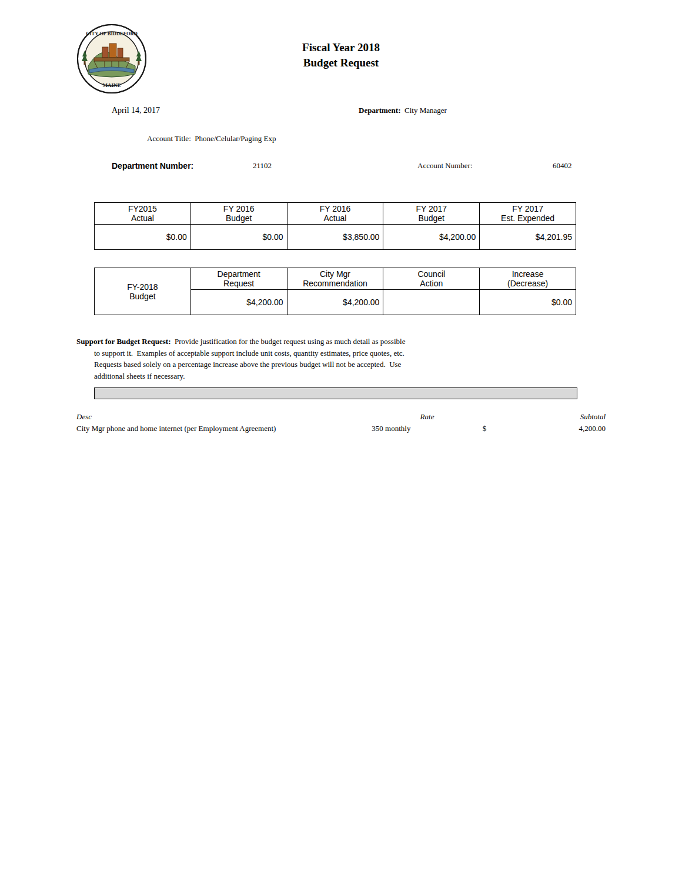CITY OF BIDDEFORD MAINE
Fiscal Year 2018
Budget Request
April 14, 2017
Department: City Manager
Account Title: Phone/Celular/Paging Exp
Department Number:
21102
Account Number:
60402
| FY2015 Actual | FY 2016 Budget | FY 2016 Actual | FY 2017 Budget | FY 2017 Est. Expended |
| --- | --- | --- | --- | --- |
| $0.00 | $0.00 | $3,850.00 | $4,200.00 | $4,201.95 |
| FY-2018 Budget | Department Request | City Mgr Recommendation | Council Action | Increase (Decrease) |
| --- | --- | --- | --- | --- |
| $4,200.00 | $4,200.00 | | $0.00 |
Support for Budget Request: Provide justification for the budget request using as much detail as possible
to support it. Examples of acceptable support include unit costs, quantity estimates, price quotes, etc.
Requests based solely on a percentage increase above the previous budget will not be accepted. Use
additional sheets if necessary.
| Desc | Rate | | Subtotal |
| City Mgr phone and home internet (per Employment Agreement) | 350 monthly | $ | 4,200.00 |